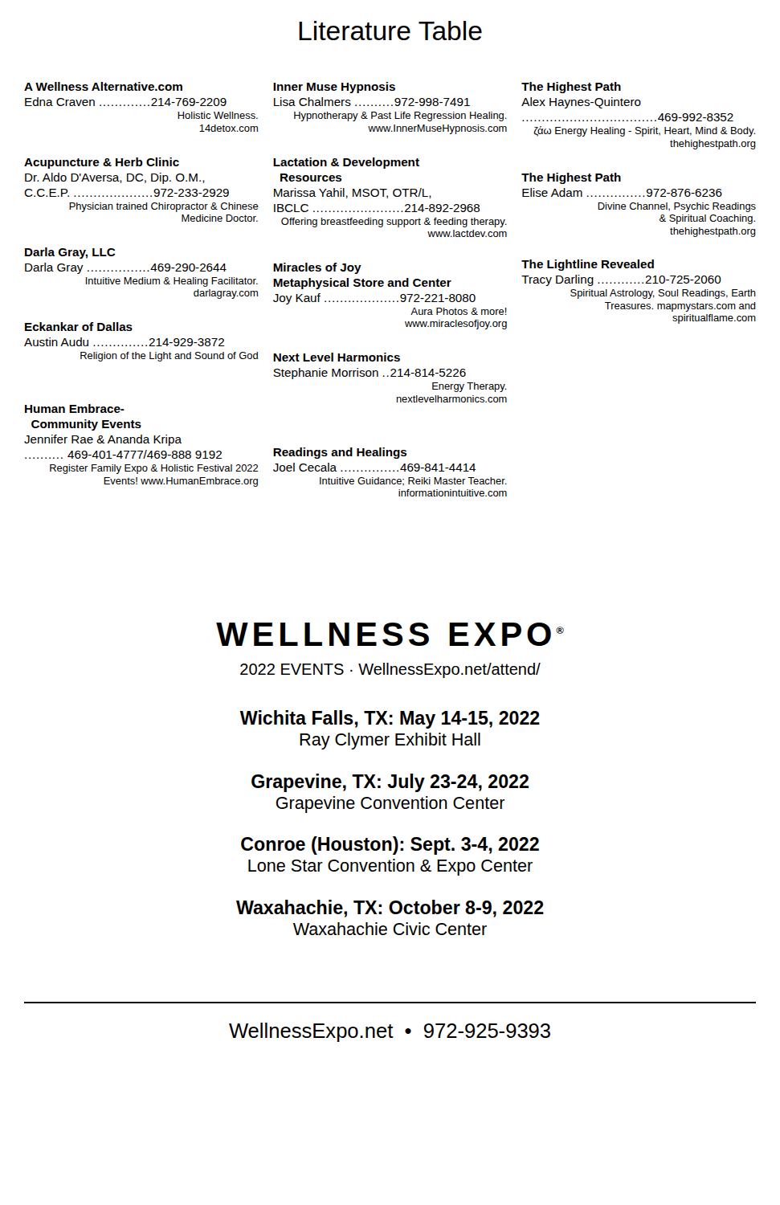Literature Table
A Wellness Alternative.com Edna Craven ............. 214-769-2209 Holistic Wellness.
14detox.com
Acupuncture & Herb Clinic Dr. Aldo D'Aversa, DC, Dip. O.M.,
C.C.E.P. .................... 972-233-2929 Physician trained Chiropractor & Chinese
Medicine Doctor.
Darla Gray, LLC Darla Gray ................ 469-290-2644 Intuitive Medium & Healing Facilitator.
darlagray.com
Eckankar of Dallas Austin Audu .............. 214-929-3872 Religion of the Light and Sound of God
Human Embrace-
Community Events Jennifer Rae & Ananda Kripa
.......... 469-401-4777/469-888 9192 Register Family Expo & Holistic Festival 2022
Events! www.HumanEmbrace.org
Inner Muse Hypnosis Lisa Chalmers .......... 972-998-7491 Hypnotherapy & Past Life Regression Healing.
www.InnerMuseHypnosis.com
Lactation & Development
Resources Marissa Yahil, MSOT, OTR/L,
IBCLC ....................... 214-892-2968 Offering breastfeeding support & feeding therapy.
www.lactdev.com
Miracles of Joy
Metaphysical Store and Center Joy Kauf ................... 972-221-8080 Aura Photos & more!
www.miraclesofjoy.org
Next Level Harmonics Stephanie Morrison .. 214-814-5226 Energy Therapy.
nextlevelharmonics.com
Readings and Healings Joel Cecala ............... 469-841-4414 Intuitive Guidance; Reiki Master Teacher.
informationintuitive.com
The Highest Path Alex Haynes-Quintero
.................................. 469-992-8352 ζάω Energy Healing - Spirit, Heart, Mind & Body.
thehighestpath.org
The Highest Path Elise Adam ............... 972-876-6236 Divine Channel, Psychic Readings
& Spiritual Coaching.
thehighestpath.org
The Lightline Revealed Tracy Darling ............ 210-725-2060 Spiritual Astrology, Soul Readings, Earth
Treasures. mapmystars.com and
spiritualflame.com
WELLNESS EXPO®
2022 EVENTS · WellnessExpo.net/attend/
Wichita Falls, TX: May 14-15, 2022
Ray Clymer Exhibit Hall
Grapevine, TX: July 23-24, 2022
Grapevine Convention Center
Conroe (Houston): Sept. 3-4, 2022
Lone Star Convention & Expo Center
Waxahachie, TX: October 8-9, 2022
Waxahachie Civic Center
WellnessExpo.net • 972-925-9393